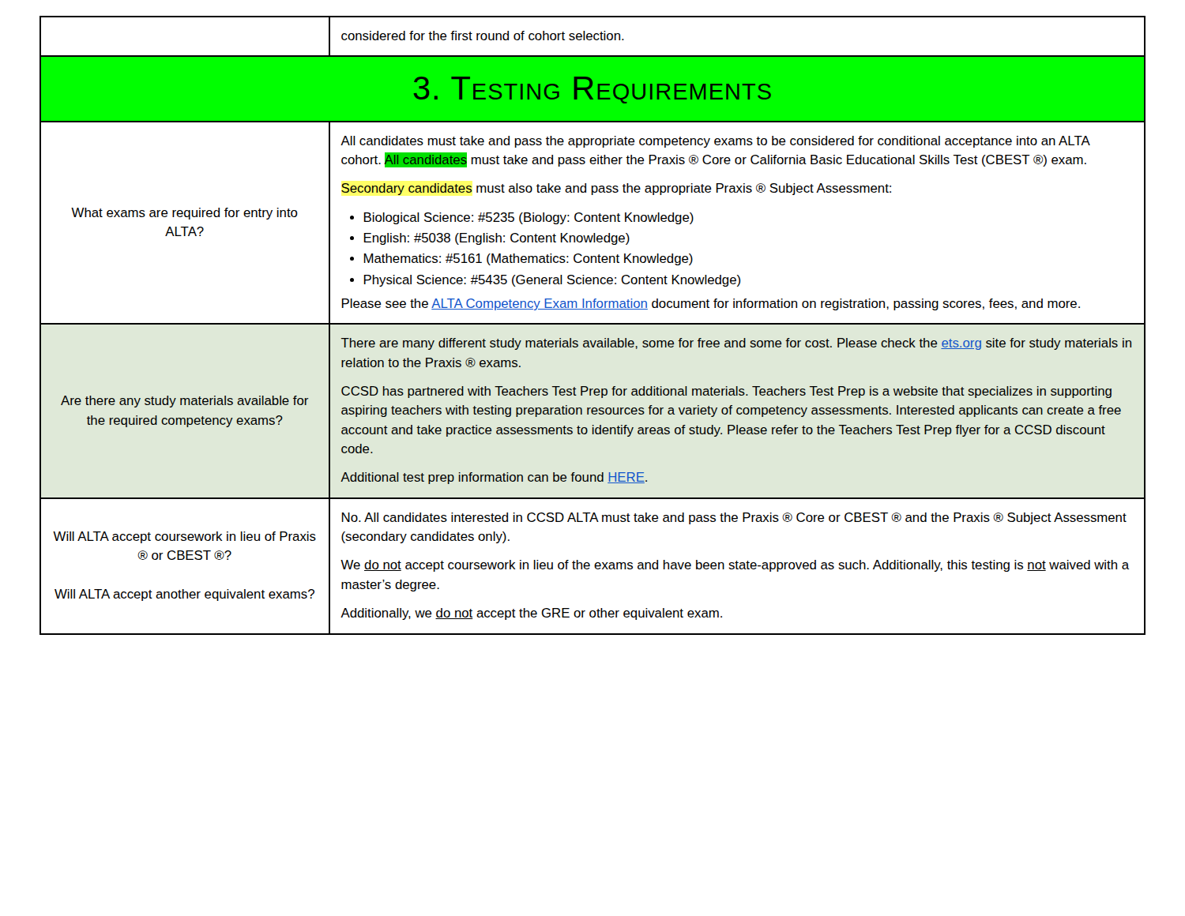| | considered for the first round of cohort selection. |
| 3. Testing Requirements |
| What exams are required for entry into ALTA? | All candidates must take and pass the appropriate competency exams to be considered for conditional acceptance into an ALTA cohort. All candidates must take and pass either the Praxis ® Core or California Basic Educational Skills Test (CBEST ®) exam. Secondary candidates must also take and pass the appropriate Praxis ® Subject Assessment: Biological Science: #5235 (Biology: Content Knowledge) English: #5038 (English: Content Knowledge) Mathematics: #5161 (Mathematics: Content Knowledge) Physical Science: #5435 (General Science: Content Knowledge) Please see the ALTA Competency Exam Information document for information on registration, passing scores, fees, and more. |
| Are there any study materials available for the required competency exams? | There are many different study materials available, some for free and some for cost. Please check the ets.org site for study materials in relation to the Praxis ® exams. CCSD has partnered with Teachers Test Prep for additional materials. Teachers Test Prep is a website that specializes in supporting aspiring teachers with testing preparation resources for a variety of competency assessments. Interested applicants can create a free account and take practice assessments to identify areas of study. Please refer to the Teachers Test Prep flyer for a CCSD discount code. Additional test prep information can be found HERE . |
| Will ALTA accept coursework in lieu of Praxis ® or CBEST ®? Will ALTA accept another equivalent exams? | No. All candidates interested in CCSD ALTA must take and pass the Praxis ® Core or CBEST ® and the Praxis ® Subject Assessment (secondary candidates only). We do not accept coursework in lieu of the exams and have been state-approved as such. Additionally, this testing is not waived with a master’s degree. Additionally, we do not accept the GRE or other equivalent exam. |